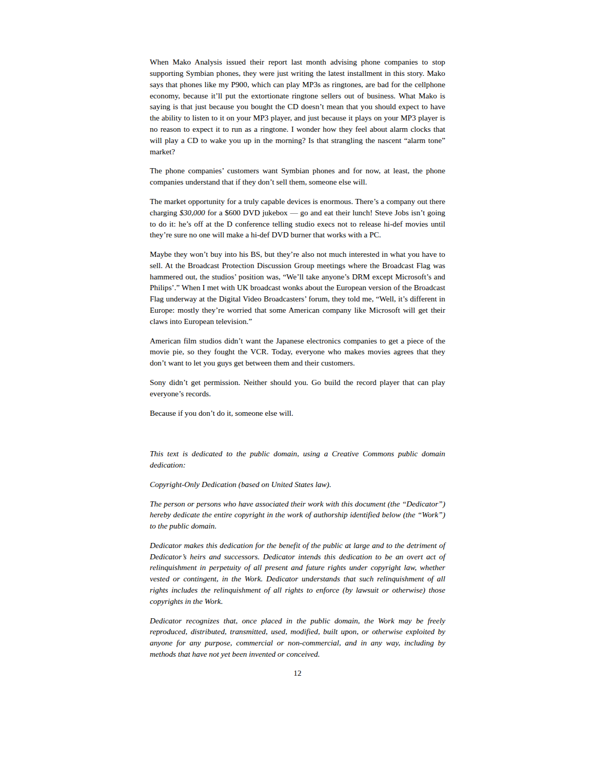When Mako Analysis issued their report last month advising phone companies to stop supporting Symbian phones, they were just writing the latest installment in this story. Mako says that phones like my P900, which can play MP3s as ringtones, are bad for the cellphone economy, because it’ll put the extortionate ringtone sellers out of business. What Mako is saying is that just because you bought the CD doesn’t mean that you should expect to have the ability to listen to it on your MP3 player, and just because it plays on your MP3 player is no reason to expect it to run as a ringtone. I wonder how they feel about alarm clocks that will play a CD to wake you up in the morning? Is that strangling the nascent “alarm tone” market?
The phone companies’ customers want Symbian phones and for now, at least, the phone companies understand that if they don’t sell them, someone else will.
The market opportunity for a truly capable devices is enormous. There’s a company out there charging $30,000 for a $600 DVD jukebox — go and eat their lunch! Steve Jobs isn’t going to do it: he’s off at the D conference telling studio execs not to release hi-def movies until they’re sure no one will make a hi-def DVD burner that works with a PC.
Maybe they won’t buy into his BS, but they’re also not much interested in what you have to sell. At the Broadcast Protection Discussion Group meetings where the Broadcast Flag was hammered out, the studios’ position was, “We’ll take anyone’s DRM except Microsoft’s and Philips’.” When I met with UK broadcast wonks about the European version of the Broadcast Flag underway at the Digital Video Broadcasters’ forum, they told me, “Well, it’s different in Europe: mostly they’re worried that some American company like Microsoft will get their claws into European television.”
American film studios didn’t want the Japanese electronics companies to get a piece of the movie pie, so they fought the VCR. Today, everyone who makes movies agrees that they don’t want to let you guys get between them and their customers.
Sony didn’t get permission. Neither should you. Go build the record player that can play everyone’s records.
Because if you don’t do it, someone else will.
This text is dedicated to the public domain, using a Creative Commons public domain dedication:
Copyright-Only Dedication (based on United States law).
The person or persons who have associated their work with this document (the “Dedicator”) hereby dedicate the entire copyright in the work of authorship identified below (the “Work”) to the public domain.
Dedicator makes this dedication for the benefit of the public at large and to the detriment of Dedicator’s heirs and successors. Dedicator intends this dedication to be an overt act of relinquishment in perpetuity of all present and future rights under copyright law, whether vested or contingent, in the Work. Dedicator understands that such relinquishment of all rights includes the relinquishment of all rights to enforce (by lawsuit or otherwise) those copyrights in the Work.
Dedicator recognizes that, once placed in the public domain, the Work may be freely reproduced, distributed, transmitted, used, modified, built upon, or otherwise exploited by anyone for any purpose, commercial or non-commercial, and in any way, including by methods that have not yet been invented or conceived.
12